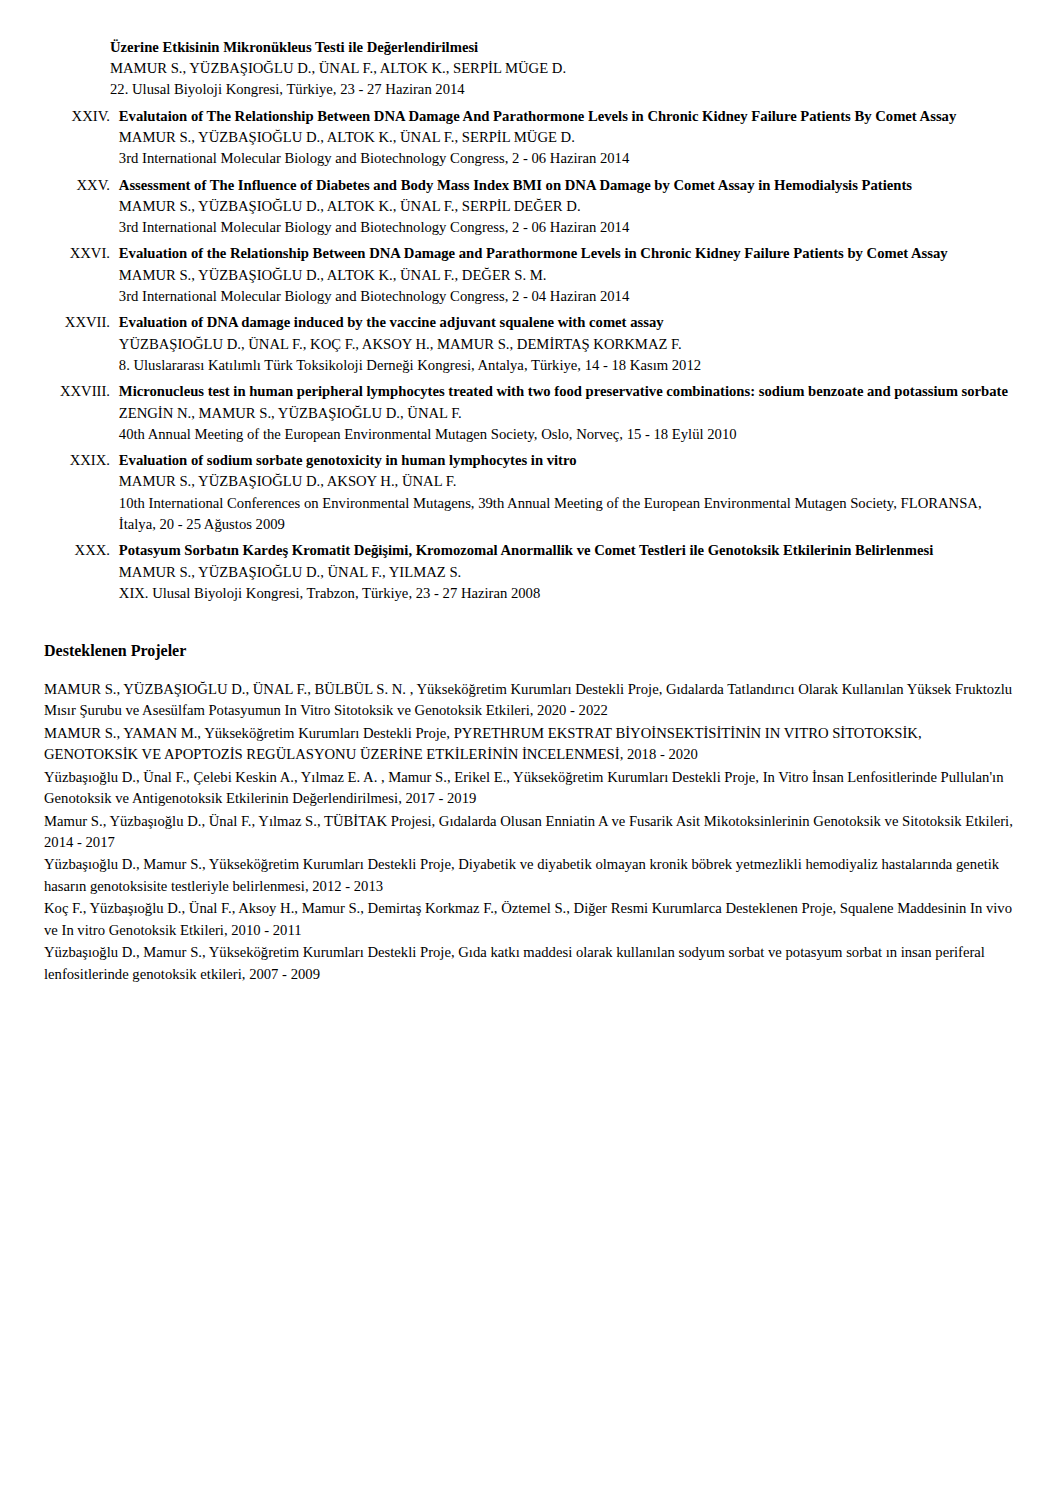Üzerine Etkisinin Mikronükleus Testi ile Değerlendirilmesi
MAMUR S., YÜZBAŞIOĞLU D., ÜNAL F., ALTOK K., SERPİL MÜGE D.
22. Ulusal Biyoloji Kongresi, Türkiye, 23 - 27 Haziran 2014
XXIV.
Evalutaion of The Relationship Between DNA Damage And Parathormone Levels in Chronic Kidney Failure Patients By Comet Assay
MAMUR S., YÜZBAŞIOĞLU D., ALTOK K., ÜNAL F., SERPİL MÜGE D.
3rd International Molecular Biology and Biotechnology Congress, 2 - 06 Haziran 2014
XXV.
Assessment of The Influence of Diabetes and Body Mass Index BMI on DNA Damage by Comet Assay in Hemodialysis Patients
MAMUR S., YÜZBAŞIOĞLU D., ALTOK K., ÜNAL F., SERPİL DEĞER D.
3rd International Molecular Biology and Biotechnology Congress, 2 - 06 Haziran 2014
XXVI.
Evaluation of the Relationship Between DNA Damage and Parathormone Levels in Chronic Kidney Failure Patients by Comet Assay
MAMUR S., YÜZBAŞIOĞLU D., ALTOK K., ÜNAL F., DEĞER S. M.
3rd International Molecular Biology and Biotechnology Congress, 2 - 04 Haziran 2014
XXVII.
Evaluation of DNA damage induced by the vaccine adjuvant squalene with comet assay
YÜZBAŞIOĞLU D., ÜNAL F., KOÇ F., AKSOY H., MAMUR S., DEMİRTAŞ KORKMAZ F.
8. Uluslararası Katılımlı Türk Toksikoloji Derneği Kongresi, Antalya, Türkiye, 14 - 18 Kasım 2012
XXVIII.
Micronucleus test in human peripheral lymphocytes treated with two food preservative combinations: sodium benzoate and potassium sorbate
ZENGİN N., MAMUR S., YÜZBAŞIOĞLU D., ÜNAL F.
40th Annual Meeting of the European Environmental Mutagen Society, Oslo, Norveç, 15 - 18 Eylül 2010
XXIX.
Evaluation of sodium sorbate genotoxicity in human lymphocytes in vitro
MAMUR S., YÜZBAŞIOĞLU D., AKSOY H., ÜNAL F.
10th International Conferences on Environmental Mutagens, 39th Annual Meeting of the European Environmental Mutagen Society, FLORANSA, İtalya, 20 - 25 Ağustos 2009
XXX.
Potasyum Sorbatın Kardeş Kromatit Değişimi, Kromozomal Anormallik ve Comet Testleri ile Genotoksik Etkilerinin Belirlenmesi
MAMUR S., YÜZBAŞIOĞLU D., ÜNAL F., YILMAZ S.
XIX. Ulusal Biyoloji Kongresi, Trabzon, Türkiye, 23 - 27 Haziran 2008
Desteklenen Projeler
MAMUR S., YÜZBAŞIOĞLU D., ÜNAL F., BÜLBÜL S. N. , Yükseköğretim Kurumları Destekli Proje, Gıdalarda Tatlandırıcı Olarak Kullanılan Yüksek Fruktozlu Mısır Şurubu ve Asesülfam Potasyumun In Vitro Sitotoksik ve Genotoksik Etkileri, 2020 - 2022
MAMUR S., YAMAN M., Yükseköğretim Kurumları Destekli Proje, PYRETHRUM EKSTRAT BİYOİNSEKTİSİTİNİN IN VITRO SİTOTOKSİK, GENOTOKSİK VE APOPTOZİS REGÜLASYONU ÜZERİNE ETKİLERİNİN İNCELENMESİ, 2018 - 2020
Yüzbaşıoğlu D., Ünal F., Çelebi Keskin A., Yılmaz E. A. , Mamur S., Erikel E., Yükseköğretim Kurumları Destekli Proje, In Vitro İnsan Lenfositlerinde Pullulan'ın Genotoksik ve Antigenotoksik Etkilerinin Değerlendirilmesi, 2017 - 2019
Mamur S., Yüzbaşıoğlu D., Ünal F., Yılmaz S., TÜBİTAK Projesi, Gıdalarda Olusan Enniatin A ve Fusarik Asit Mikotoksinlerinin Genotoksik ve Sitotoksik Etkileri, 2014 - 2017
Yüzbaşıoğlu D., Mamur S., Yükseköğretim Kurumları Destekli Proje, Diyabetik ve diyabetik olmayan kronik böbrek yetmezlikli hemodiyaliz hastalarında genetik hasarın genotoksisite testleriyle belirlenmesi, 2012 - 2013
Koç F., Yüzbaşıoğlu D., Ünal F., Aksoy H., Mamur S., Demirtaş Korkmaz F., Öztemel S., Diğer Resmi Kurumlarca Desteklenen Proje, Squalene Maddesinin In vivo ve In vitro Genotoksik Etkileri, 2010 - 2011
Yüzbaşıoğlu D., Mamur S., Yükseköğretim Kurumları Destekli Proje, Gıda katkı maddesi olarak kullanılan sodyum sorbat ve potasyum sorbat ın insan periferal lenfositlerinde genotoksik etkileri, 2007 - 2009